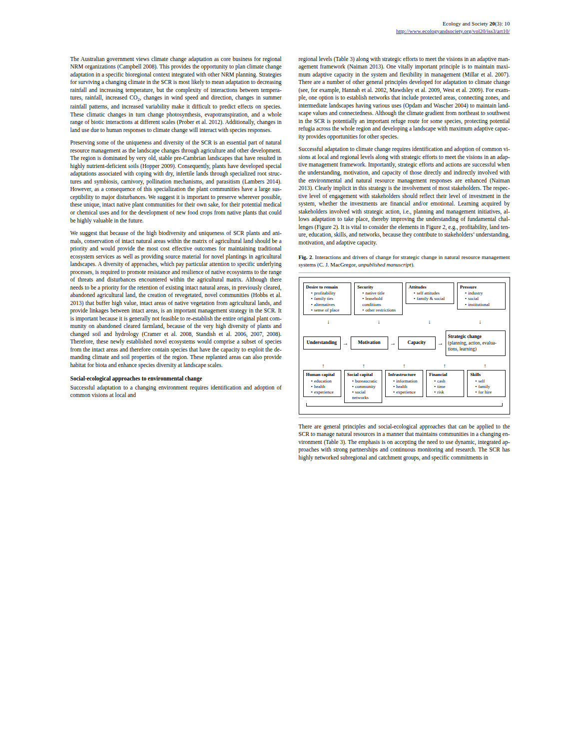Ecology and Society 20(3): 10
http://www.ecologyandsociety.org/vol20/iss3/art10/
The Australian government views climate change adaptation as core business for regional NRM organizations (Campbell 2008). This provides the opportunity to plan climate change adaptation in a specific bioregional context integrated with other NRM planning. Strategies for surviving a changing climate in the SCR is most likely to mean adaptation to decreasing rainfall and increasing temperature, but the complexity of interactions between temperatures, rainfall, increased CO2, changes in wind speed and direction, changes in summer rainfall patterns, and increased variability make it difficult to predict effects on species. These climatic changes in turn change photosynthesis, evapotranspiration, and a whole range of biotic interactions at different scales (Prober et al. 2012). Additionally, changes in land use due to human responses to climate change will interact with species responses.
Preserving some of the uniqueness and diversity of the SCR is an essential part of natural resource management as the landscape changes through agriculture and other development. The region is dominated by very old, stable pre-Cambrian landscapes that have resulted in highly nutrient-deficient soils (Hopper 2009). Consequently, plants have developed special adaptations associated with coping with dry, infertile lands through specialized root structures and symbiosis, carnivory, pollination mechanisms, and parasitism (Lambers 2014). However, as a consequence of this specialization the plant communities have a large susceptibility to major disturbances. We suggest it is important to preserve wherever possible, these unique, intact native plant communities for their own sake, for their potential medical or chemical uses and for the development of new food crops from native plants that could be highly valuable in the future.
We suggest that because of the high biodiversity and uniqueness of SCR plants and animals, conservation of intact natural areas within the matrix of agricultural land should be a priority and would provide the most cost effective outcomes for maintaining traditional ecosystem services as well as providing source material for novel plantings in agricultural landscapes. A diversity of approaches, which pay particular attention to specific underlying processes, is required to promote resistance and resilience of native ecosystems to the range of threats and disturbances encountered within the agricultural matrix. Although there needs to be a priority for the retention of existing intact natural areas, in previously cleared, abandoned agricultural land, the creation of revegetated, novel communities (Hobbs et al. 2013) that buffer high value, intact areas of native vegetation from agricultural lands, and provide linkages between intact areas, is an important management strategy in the SCR. It is important because it is generally not feasible to re-establish the entire original plant community on abandoned cleared farmland, because of the very high diversity of plants and changed soil and hydrology (Cramer et al. 2008, Standish et al. 2006, 2007, 2008). Therefore, these newly established novel ecosystems would comprise a subset of species from the intact areas and therefore contain species that have the capacity to exploit the demanding climate and soil properties of the region. These replanted areas can also provide habitat for biota and enhance species diversity at landscape scales.
Social-ecological approaches to environmental change
Successful adaptation to a changing environment requires identification and adoption of common visions at local and
regional levels (Table 3) along with strategic efforts to meet the visions in an adaptive management framework (Naiman 2013). One vitally important principle is to maintain maximum adaptive capacity in the system and flexibility in management (Millar et al. 2007). There are a number of other general principles developed for adaptation to climate change (see, for example, Hannah et al. 2002, Mawdsley et al. 2009, West et al. 2009). For example, one option is to establish networks that include protected areas, connecting zones, and intermediate landscapes having various uses (Opdam and Wascher 2004) to maintain landscape values and connectedness. Although the climate gradient from northeast to southwest in the SCR is potentially an important refuge route for some species, protecting potential refugia across the whole region and developing a landscape with maximum adaptive capacity provides opportunities for other species.
Successful adaptation to climate change requires identification and adoption of common visions at local and regional levels along with strategic efforts to meet the visions in an adaptive management framework. Importantly, strategic efforts and actions are successful when the understanding, motivation, and capacity of those directly and indirectly involved with the environmental and natural resource management responses are enhanced (Naiman 2013). Clearly implicit in this strategy is the involvement of most stakeholders. The respective level of engagement with stakeholders should reflect their level of investment in the system, whether the investments are financial and/or emotional. Learning acquired by stakeholders involved with strategic action, i.e., planning and management initiatives, allows adaptation to take place, thereby improving the understanding of fundamental challenges (Figure 2). It is vital to consider the elements in Figure 2, e.g., profitability, land tenure, education, skills, and networks, because they contribute to stakeholders’ understanding, motivation, and adaptive capacity.
Fig. 2. Interactions and drivers of change for strategic change in natural resource management systems (C. J. MacGregor, unpublished manuscript).
Desire to remain
profitability
family ties
alternatives
sense of place
Security
native title
leasehold conditions
other restrictions
Attitudes
self attitudes
family & social
Pressure
industry
social
institutional
↓↓↓↓
Understanding
→
Motivation
→
Capacity
→
Strategic change
(planning, action, evaluations, learning)
↑↑↑↑↑
Human capital
education
health
experience
Social capital
bureaucratic
community
social networks
Infrastructure
information
health
experience
Financial
cash
time
risk
Skills
self
family
for hire
There are general principles and social-ecological approaches that can be applied to the SCR to manage natural resources in a manner that maintains communities in a changing environment (Table 3). The emphasis is on accepting the need to use dynamic, integrated approaches with strong partnerships and continuous monitoring and research. The SCR has highly networked subregional and catchment groups, and specific commitments in